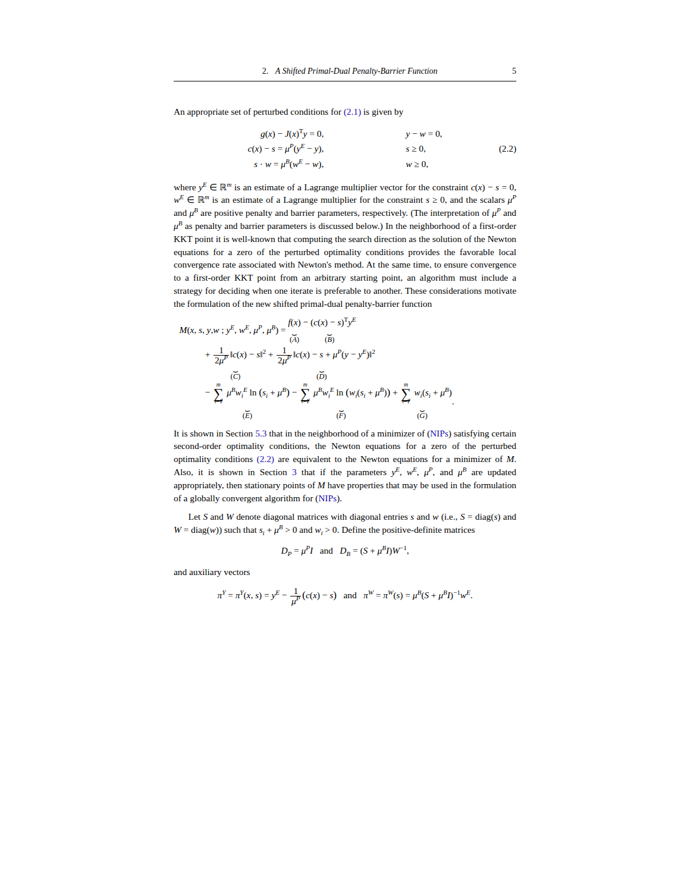2. A Shifted Primal-Dual Penalty-Barrier Function 5
An appropriate set of perturbed conditions for (2.1) is given by
(2.2)
| g ( x ) − J ( x ) T y = 0, | | y − w = 0, |
| c ( x ) − s = μ P ( y E − y ), | | s ≥ 0, |
| s · w = μ B ( w E − w ), | | w ≥ 0, |
where yE ∈ ℝm is an estimate of a Lagrange multiplier vector for the constraint c(x) − s = 0, wE ∈ ℝm is an estimate of a Lagrange multiplier for the constraint s ≥ 0, and the scalars μP and μB are positive penalty and barrier parameters, respectively. (The interpretation of μP and μB as penalty and barrier parameters is discussed below.) In the neighborhood of a first-order KKT point it is well-known that computing the search direction as the solution of the Newton equations for a zero of the perturbed optimality conditions provides the favorable local convergence rate associated with Newton's method. At the same time, to ensure convergence to a first-order KKT point from an arbitrary starting point, an algorithm must include a strategy for deciding when one iterate is preferable to another. These considerations motivate the formulation of the new shifted primal-dual penalty-barrier function
M(x, s, y,w ; yE, wE, μP, μB) = f(x) ⏟ (A) − (c(x) − s)TyE ⏟ (B) + 12μP‖c(x) − s‖2 ⏟ (C) + 12μP‖c(x) − s + μP(y − yE)‖2 ⏟ (D) − m∑i=1 μBwiE ln (si + μB) ⏟ (E) − m∑i=1 μBwiE ln (wi(si + μB)) ⏟ (F) + m∑i=1 wi(si + μB) ⏟ (G) .
It is shown in Section 5.3 that in the neighborhood of a minimizer of (NIPs) satisfying certain second-order optimality conditions, the Newton equations for a zero of the perturbed optimality conditions (2.2) are equivalent to the Newton equations for a minimizer of M. Also, it is shown in Section 3 that if the parameters yE, wE, μP, and μB are updated appropriately, then stationary points of M have properties that may be used in the formulation of a globally convergent algorithm for (NIPs).
Let S and W denote diagonal matrices with diagonal entries s and w (i.e., S = diag(s) and W = diag(w)) such that si + μB > 0 and wi > 0. Define the positive-definite matrices
DP = μPI and DB = (S + μBI)W−1,
and auxiliary vectors
πY = πY(x, s) = yE − 1 μP(c(x) − s) and πW = πW(s) = μB(S + μBI)−1wE.